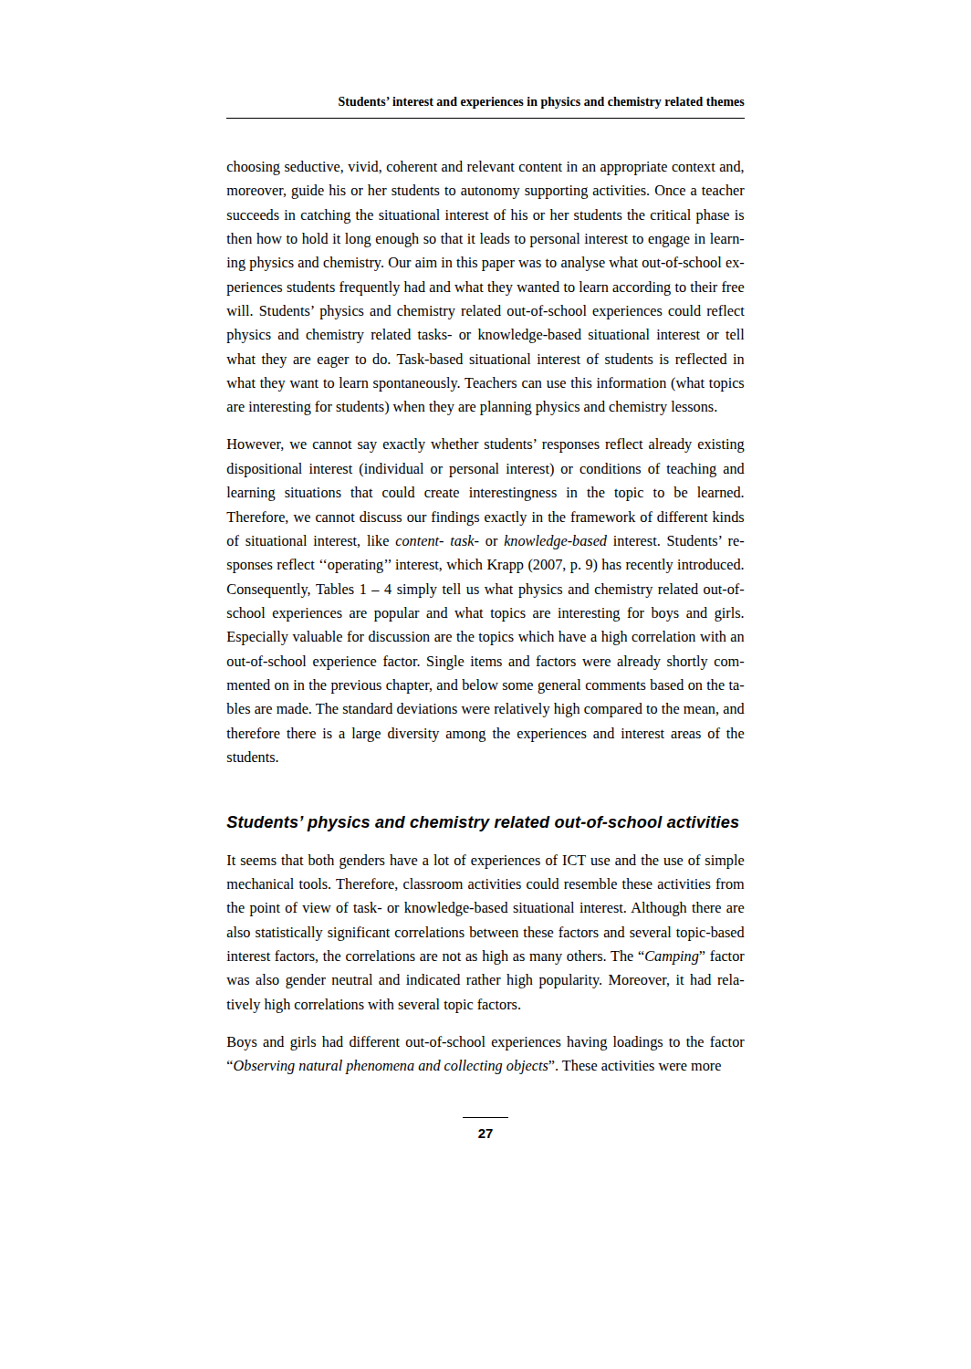Students’ interest and experiences in physics and chemistry related themes
choosing seductive, vivid, coherent and relevant content in an appropriate context and, moreover, guide his or her students to autonomy supporting activities. Once a teacher succeeds in catching the situational interest of his or her students the critical phase is then how to hold it long enough so that it leads to personal interest to engage in learning physics and chemistry. Our aim in this paper was to analyse what out-of-school experiences students frequently had and what they wanted to learn according to their free will. Students’ physics and chemistry related out-of-school experiences could reflect physics and chemistry related tasks- or knowledge-based situational interest or tell what they are eager to do. Task-based situational interest of students is reflected in what they want to learn spontaneously. Teachers can use this information (what topics are interesting for students) when they are planning physics and chemistry lessons.
However, we cannot say exactly whether students’ responses reflect already existing dispositional interest (individual or personal interest) or conditions of teaching and learning situations that could create interestingness in the topic to be learned. Therefore, we cannot discuss our findings exactly in the framework of different kinds of situational interest, like content- task- or knowledge-based interest. Students’ responses reflect ‘‘operating’’ interest, which Krapp (2007, p. 9) has recently introduced. Consequently, Tables 1 – 4 simply tell us what physics and chemistry related out-of-school experiences are popular and what topics are interesting for boys and girls. Especially valuable for discussion are the topics which have a high correlation with an out-of-school experience factor. Single items and factors were already shortly commented on in the previous chapter, and below some general comments based on the tables are made. The standard deviations were relatively high compared to the mean, and therefore there is a large diversity among the experiences and interest areas of the students.
Students’ physics and chemistry related out-of-school activities
It seems that both genders have a lot of experiences of ICT use and the use of simple mechanical tools. Therefore, classroom activities could resemble these activities from the point of view of task- or knowledge-based situational interest. Although there are also statistically significant correlations between these factors and several topic-based interest factors, the correlations are not as high as many others. The “Camping” factor was also gender neutral and indicated rather high popularity. Moreover, it had relatively high correlations with several topic factors.
Boys and girls had different out-of-school experiences having loadings to the factor “Observing natural phenomena and collecting objects”. These activities were more
27